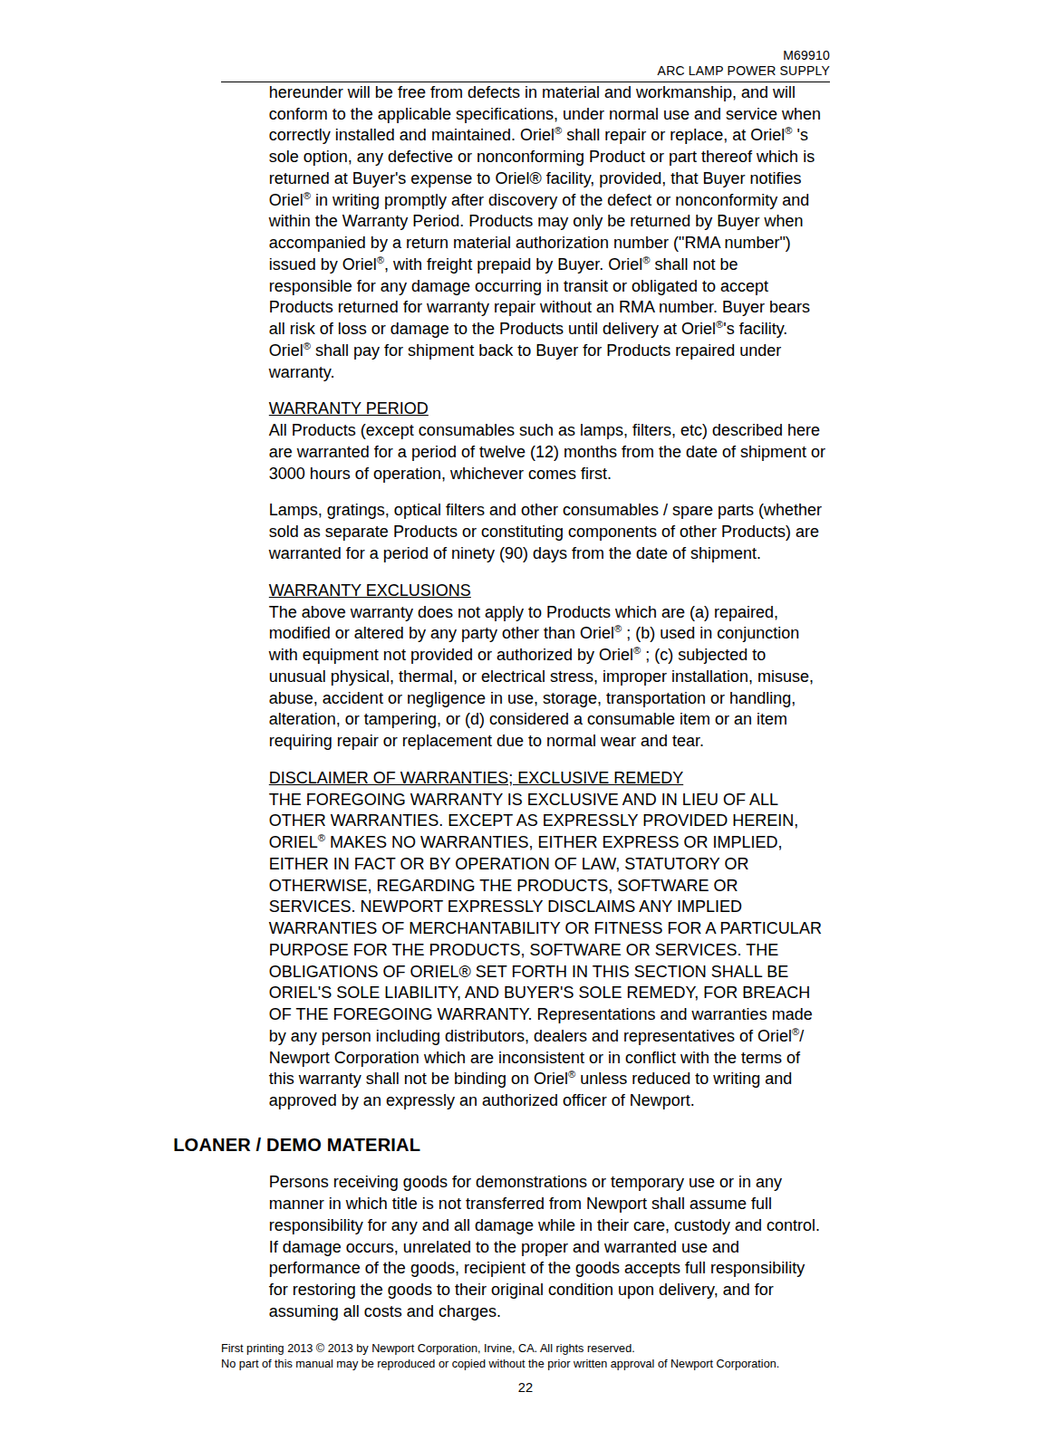M69910
ARC LAMP POWER SUPPLY
hereunder will be free from defects in material and workmanship, and will conform to the applicable specifications, under normal use and service when correctly installed and maintained. Oriel® shall repair or replace, at Oriel® 's sole option, any defective or nonconforming Product or part thereof which is returned at Buyer's expense to Oriel® facility, provided, that Buyer notifies Oriel® in writing promptly after discovery of the defect or nonconformity and within the Warranty Period. Products may only be returned by Buyer when accompanied by a return material authorization number ("RMA number") issued by Oriel®, with freight prepaid by Buyer. Oriel® shall not be responsible for any damage occurring in transit or obligated to accept Products returned for warranty repair without an RMA number. Buyer bears all risk of loss or damage to the Products until delivery at Oriel®'s facility. Oriel® shall pay for shipment back to Buyer for Products repaired under warranty.
WARRANTY PERIOD
All Products (except consumables such as lamps, filters, etc) described here are warranted for a period of twelve (12) months from the date of shipment or 3000 hours of operation, whichever comes first.
Lamps, gratings, optical filters and other consumables / spare parts (whether sold as separate Products or constituting components of other Products) are warranted for a period of ninety (90) days from the date of shipment.
WARRANTY EXCLUSIONS
The above warranty does not apply to Products which are (a) repaired, modified or altered by any party other than Oriel® ; (b) used in conjunction with equipment not provided or authorized by Oriel® ; (c) subjected to unusual physical, thermal, or electrical stress, improper installation, misuse, abuse, accident or negligence in use, storage, transportation or handling, alteration, or tampering, or (d) considered a consumable item or an item requiring repair or replacement due to normal wear and tear.
DISCLAIMER OF WARRANTIES; EXCLUSIVE REMEDY
THE FOREGOING WARRANTY IS EXCLUSIVE AND IN LIEU OF ALL OTHER WARRANTIES. EXCEPT AS EXPRESSLY PROVIDED HEREIN, ORIEL® MAKES NO WARRANTIES, EITHER EXPRESS OR IMPLIED, EITHER IN FACT OR BY OPERATION OF LAW, STATUTORY OR OTHERWISE, REGARDING THE PRODUCTS, SOFTWARE OR SERVICES. NEWPORT EXPRESSLY DISCLAIMS ANY IMPLIED WARRANTIES OF MERCHANTABILITY OR FITNESS FOR A PARTICULAR PURPOSE FOR THE PRODUCTS, SOFTWARE OR SERVICES. THE OBLIGATIONS OF ORIEL® SET FORTH IN THIS SECTION SHALL BE ORIEL'S SOLE LIABILITY, AND BUYER'S SOLE REMEDY, FOR BREACH OF THE FOREGOING WARRANTY. Representations and warranties made by any person including distributors, dealers and representatives of Oriel®/ Newport Corporation which are inconsistent or in conflict with the terms of this warranty shall not be binding on Oriel® unless reduced to writing and approved by an expressly an authorized officer of Newport.
LOANER / DEMO MATERIAL
Persons receiving goods for demonstrations or temporary use or in any manner in which title is not transferred from Newport shall assume full responsibility for any and all damage while in their care, custody and control. If damage occurs, unrelated to the proper and warranted use and performance of the goods, recipient of the goods accepts full responsibility for restoring the goods to their original condition upon delivery, and for assuming all costs and charges.
First printing 2013 © 2013 by Newport Corporation, Irvine, CA. All rights reserved.
No part of this manual may be reproduced or copied without the prior written approval of Newport Corporation.
22